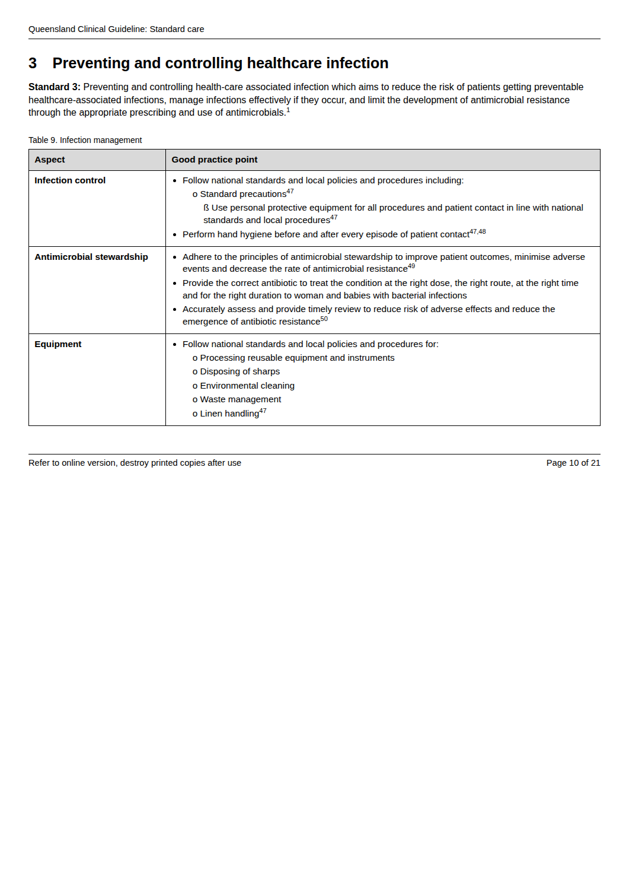Queensland Clinical Guideline: Standard care
3 Preventing and controlling healthcare infection
Standard 3: Preventing and controlling health-care associated infection which aims to reduce the risk of patients getting preventable healthcare-associated infections, manage infections effectively if they occur, and limit the development of antimicrobial resistance through the appropriate prescribing and use of antimicrobials.1
Table 9. Infection management
| Aspect | Good practice point |
| --- | --- |
| Infection control | Follow national standards and local policies and procedures including: Standard precautions 47 Use personal protective equipment for all procedures and patient contact in line with national standards and local procedures 47 Perform hand hygiene before and after every episode of patient contact 47,48 |
| Antimicrobial stewardship | Adhere to the principles of antimicrobial stewardship to improve patient outcomes, minimise adverse events and decrease the rate of antimicrobial resistance 49 Provide the correct antibiotic to treat the condition at the right dose, the right route, at the right time and for the right duration to woman and babies with bacterial infections Accurately assess and provide timely review to reduce risk of adverse effects and reduce the emergence of antibiotic resistance 50 |
| Equipment | Follow national standards and local policies and procedures for: Processing reusable equipment and instruments Disposing of sharps Environmental cleaning Waste management Linen handling 47 |
Refer to online version, destroy printed copies after use Page 10 of 21